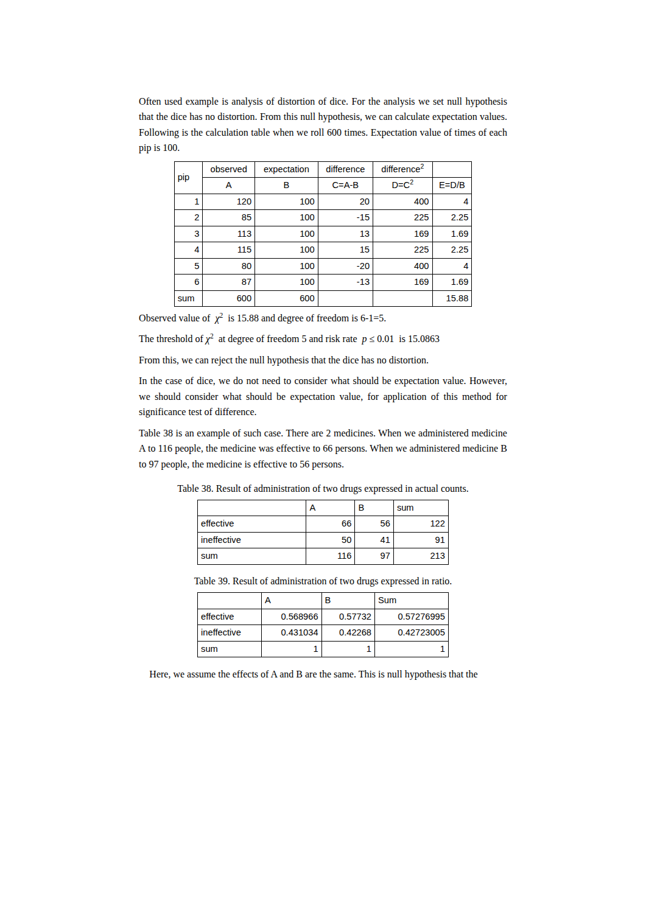Often used example is analysis of distortion of dice. For the analysis we set null hypothesis that the dice has no distortion. From this null hypothesis, we can calculate expectation values. Following is the calculation table when we roll 600 times. Expectation value of times of each pip is 100.
| pip | observed | expectation | difference | difference 2 | |
| --- | --- | --- | --- | --- | --- |
| A | B | C=A-B | D=C 2 | E=D/B |
| 1 | 120 | 100 | 20 | 400 | 4 |
| 2 | 85 | 100 | -15 | 225 | 2.25 |
| 3 | 113 | 100 | 13 | 169 | 1.69 |
| 4 | 115 | 100 | 15 | 225 | 2.25 |
| 5 | 80 | 100 | -20 | 400 | 4 |
| 6 | 87 | 100 | -13 | 169 | 1.69 |
| sum | 600 | 600 | | | 15.88 |
Observed value of χ2 is 15.88 and degree of freedom is 6-1=5.
The threshold of χ2 at degree of freedom 5 and risk rate p ≤ 0.01 is 15.0863
From this, we can reject the null hypothesis that the dice has no distortion.
In the case of dice, we do not need to consider what should be expectation value. However, we should consider what should be expectation value, for application of this method for significance test of difference.
Table 38 is an example of such case. There are 2 medicines. When we administered medicine A to 116 people, the medicine was effective to 66 persons. When we administered medicine B to 97 people, the medicine is effective to 56 persons.
Table 38. Result of administration of two drugs expressed in actual counts.
| | A | B | sum |
| --- | --- | --- | --- |
| effective | 66 | 56 | 122 |
| ineffective | 50 | 41 | 91 |
| sum | 116 | 97 | 213 |
Table 39. Result of administration of two drugs expressed in ratio.
| | A | B | Sum |
| --- | --- | --- | --- |
| effective | 0.568966 | 0.57732 | 0.57276995 |
| ineffective | 0.431034 | 0.42268 | 0.42723005 |
| sum | 1 | 1 | 1 |
Here, we assume the effects of A and B are the same. This is null hypothesis that the